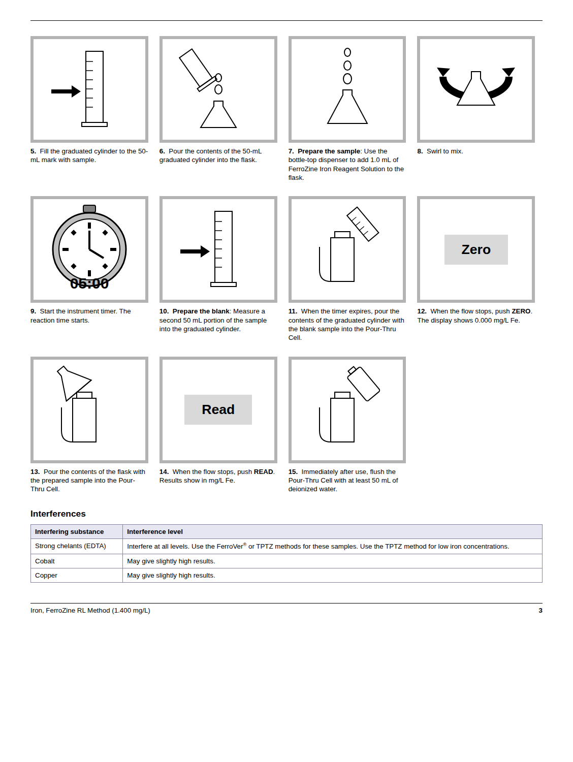5. Fill the graduated cylinder to the 50-mL mark with sample.
6. Pour the contents of the 50-mL graduated cylinder into the flask.
7. Prepare the sample: Use the bottle-top dispenser to add 1.0 mL of FerroZine Iron Reagent Solution to the flask.
8. Swirl to mix.
05:00
9. Start the instrument timer. The reaction time starts.
10. Prepare the blank: Measure a second 50 mL portion of the sample into the graduated cylinder.
11. When the timer expires, pour the contents of the graduated cylinder with the blank sample into the Pour-Thru Cell.
Zero
12. When the flow stops, push ZERO. The display shows 0.000 mg/L Fe.
13. Pour the contents of the flask with the prepared sample into the Pour-Thru Cell.
Read
14. When the flow stops, push READ. Results show in mg/L Fe.
15. Immediately after use, flush the Pour-Thru Cell with at least 50 mL of deionized water.
Interferences
| Interfering substance | Interference level |
| --- | --- |
| Strong chelants (EDTA) | Interfere at all levels. Use the FerroVer ® or TPTZ methods for these samples. Use the TPTZ method for low iron concentrations. |
| Cobalt | May give slightly high results. |
| Copper | May give slightly high results. |
Iron, FerroZine RL Method (1.400 mg/L) 3